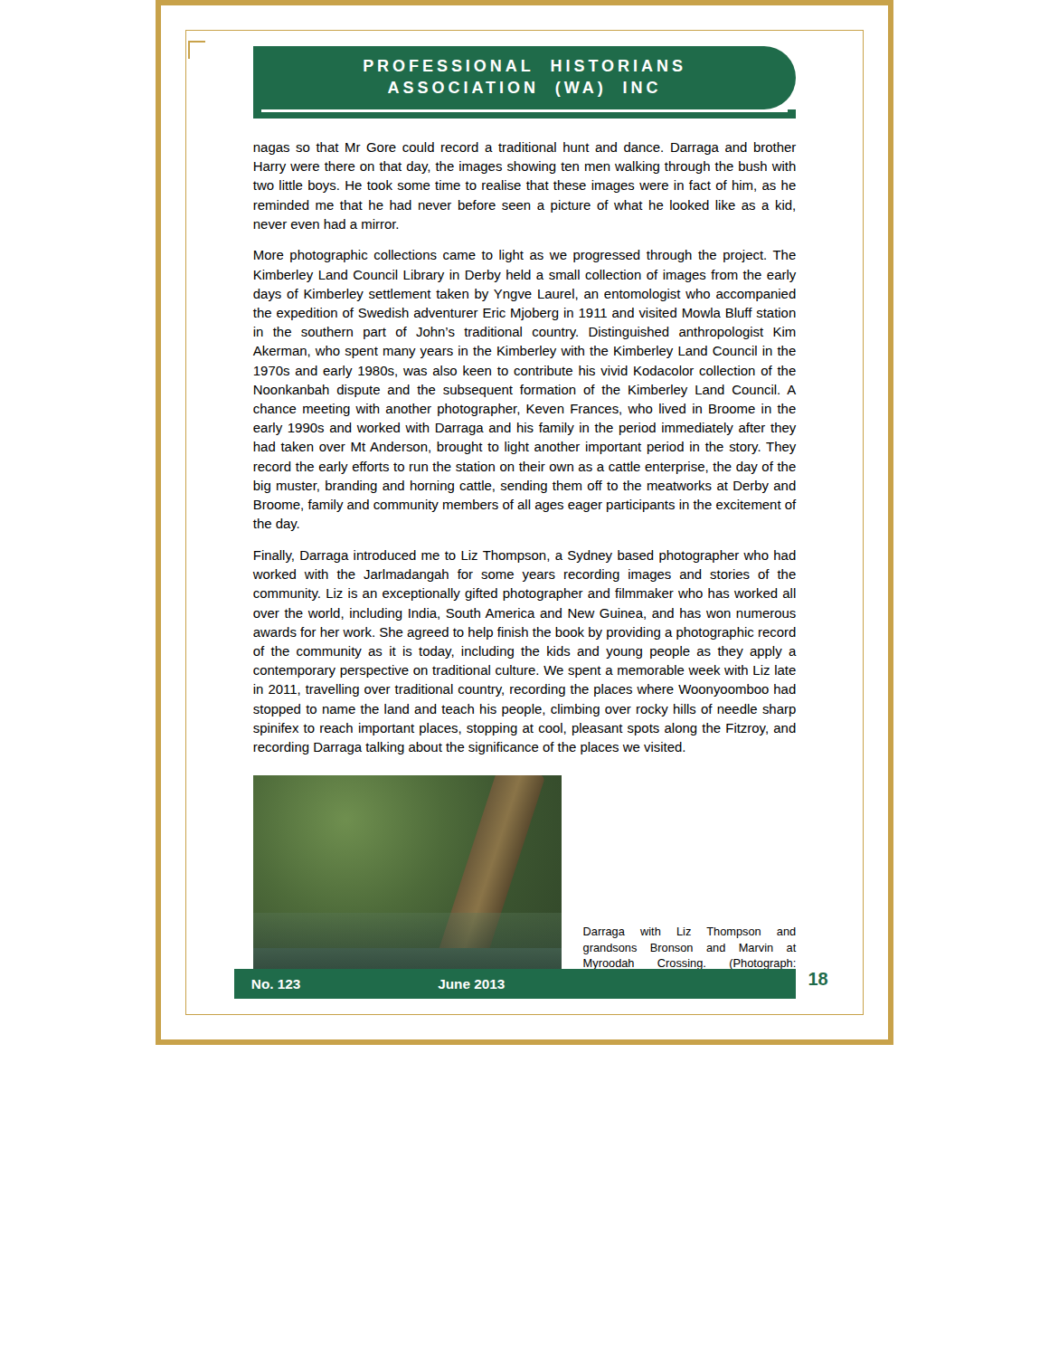PROFESSIONAL HISTORIANS
ASSOCIATION (WA) INC
nagas so that Mr Gore could record a traditional hunt and dance. Darraga and brother Harry were there on that day, the images showing ten men walking through the bush with two little boys. He took some time to realise that these images were in fact of him, as he reminded me that he had never before seen a picture of what he looked like as a kid, never even had a mirror.
More photographic collections came to light as we progressed through the project. The Kimberley Land Council Library in Derby held a small collection of images from the early days of Kimberley settlement taken by Yngve Laurel, an entomologist who accompanied the expedition of Swedish adventurer Eric Mjoberg in 1911 and visited Mowla Bluff station in the southern part of John’s traditional country. Distinguished anthropologist Kim Akerman, who spent many years in the Kimberley with the Kimberley Land Council in the 1970s and early 1980s, was also keen to contribute his vivid Kodacolor collection of the Noonkanbah dispute and the subsequent formation of the Kimberley Land Council. A chance meeting with another photographer, Keven Frances, who lived in Broome in the early 1990s and worked with Darraga and his family in the period immediately after they had taken over Mt Anderson, brought to light another important period in the story. They record the early efforts to run the station on their own as a cattle enterprise, the day of the big muster, branding and horning cattle, sending them off to the meatworks at Derby and Broome, family and community members of all ages eager participants in the excitement of the day.
Finally, Darraga introduced me to Liz Thompson, a Sydney based photographer who had worked with the Jarlmadangah for some years recording images and stories of the community. Liz is an exceptionally gifted photographer and filmmaker who has worked all over the world, including India, South America and New Guinea, and has won numerous awards for her work. She agreed to help finish the book by providing a photographic record of the community as it is today, including the kids and young people as they apply a contemporary perspective on traditional culture. We spent a memorable week with Liz late in 2011, travelling over traditional country, recording the places where Woonyoomboo had stopped to name the land and teach his people, climbing over rocky hills of needle sharp spinifex to reach important places, stopping at cool, pleasant spots along the Fitzroy, and recording Darraga talking about the significance of the places we visited.
Darraga with Liz Thompson and grandsons Bronson and Marvin at Myroodah Crossing. (Photograph: Allbrook.)
No. 123 June 2013
18